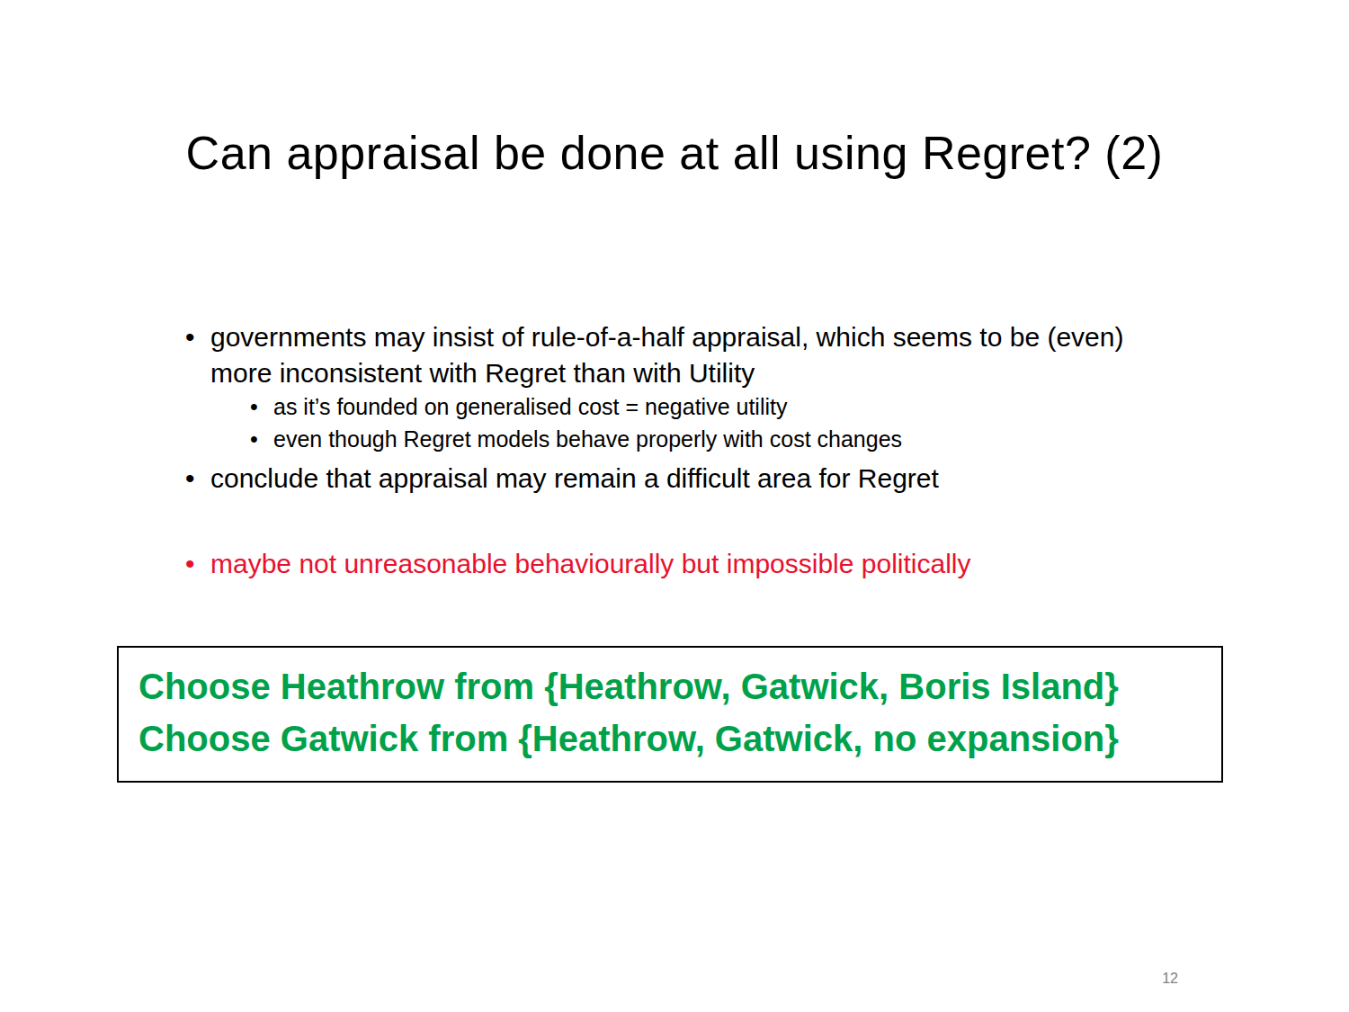Can appraisal be done at all using Regret? (2)
governments may insist of rule-of-a-half appraisal, which seems to be (even) more inconsistent with Regret than with Utility
as it’s founded on generalised cost = negative utility
even though Regret models behave properly with cost changes
conclude that appraisal may remain a difficult area for Regret
maybe not unreasonable behaviourally but impossible politically
Choose Heathrow from {Heathrow, Gatwick, Boris Island}
Choose Gatwick from {Heathrow, Gatwick, no expansion}
12